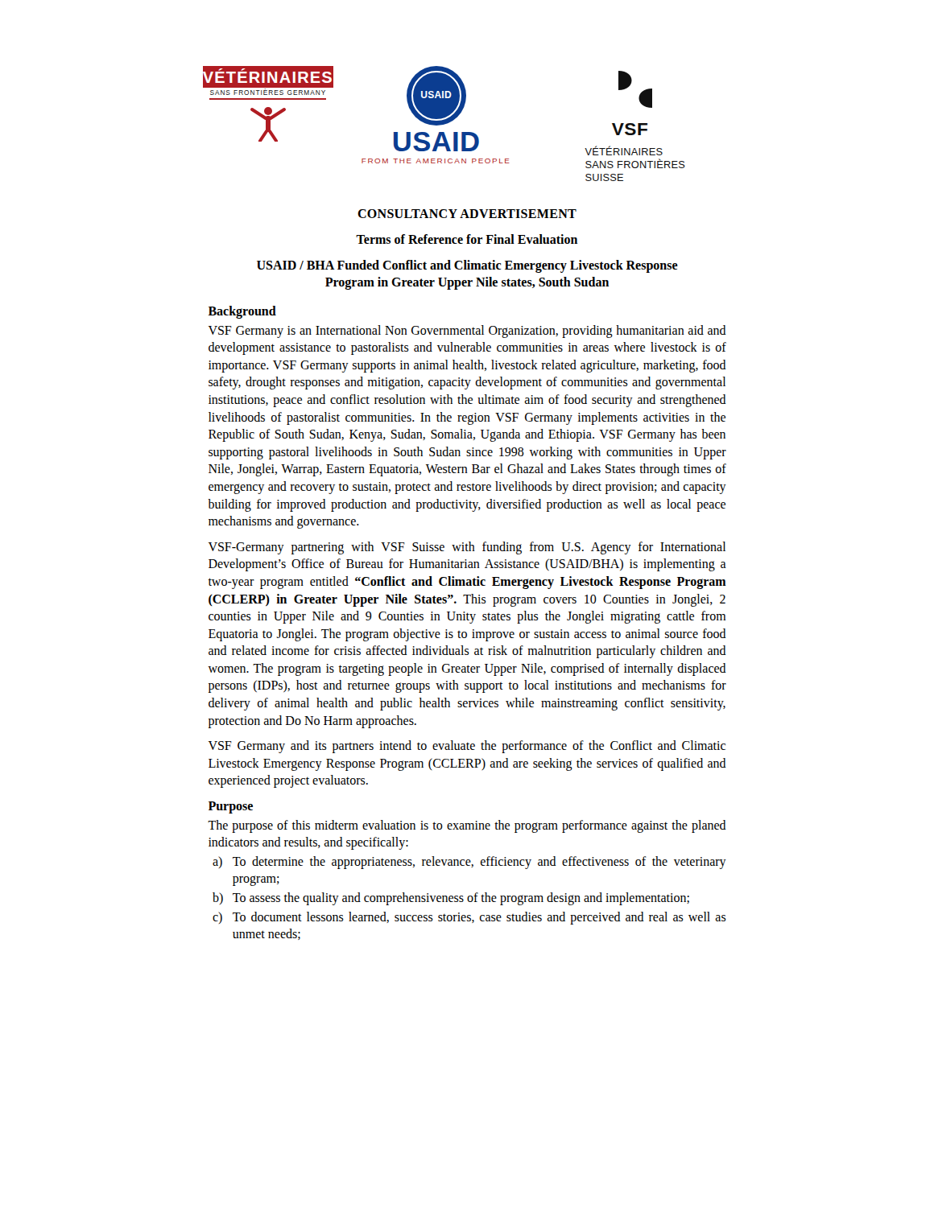VÉTÉRINAIRES
SANS FRONTIÈRES GERMANY
USAID
USAID
FROM THE AMERICAN PEOPLE
VSF
VÉTÉRINAIRES
SANS FRONTIÈRES
SUISSE
CONSULTANCY ADVERTISEMENT
Terms of Reference for Final Evaluation
USAID / BHA Funded Conflict and Climatic Emergency Livestock Response
Program in Greater Upper Nile states, South Sudan
Background
VSF Germany is an International Non Governmental Organization, providing humanitarian aid and development assistance to pastoralists and vulnerable communities in areas where livestock is of importance. VSF Germany supports in animal health, livestock related agriculture, marketing, food safety, drought responses and mitigation, capacity development of communities and governmental institutions, peace and conflict resolution with the ultimate aim of food security and strengthened livelihoods of pastoralist communities. In the region VSF Germany implements activities in the Republic of South Sudan, Kenya, Sudan, Somalia, Uganda and Ethiopia. VSF Germany has been supporting pastoral livelihoods in South Sudan since 1998 working with communities in Upper Nile, Jonglei, Warrap, Eastern Equatoria, Western Bar el Ghazal and Lakes States through times of emergency and recovery to sustain, protect and restore livelihoods by direct provision; and capacity building for improved production and productivity, diversified production as well as local peace mechanisms and governance.
VSF-Germany partnering with VSF Suisse with funding from U.S. Agency for International Development’s Office of Bureau for Humanitarian Assistance (USAID/BHA) is implementing a two-year program entitled “Conflict and Climatic Emergency Livestock Response Program (CCLERP) in Greater Upper Nile States”. This program covers 10 Counties in Jonglei, 2 counties in Upper Nile and 9 Counties in Unity states plus the Jonglei migrating cattle from Equatoria to Jonglei. The program objective is to improve or sustain access to animal source food and related income for crisis affected individuals at risk of malnutrition particularly children and women. The program is targeting people in Greater Upper Nile, comprised of internally displaced persons (IDPs), host and returnee groups with support to local institutions and mechanisms for delivery of animal health and public health services while mainstreaming conflict sensitivity, protection and Do No Harm approaches.
VSF Germany and its partners intend to evaluate the performance of the Conflict and Climatic Livestock Emergency Response Program (CCLERP) and are seeking the services of qualified and experienced project evaluators.
Purpose
The purpose of this midterm evaluation is to examine the program performance against the planed indicators and results, and specifically:
To determine the appropriateness, relevance, efficiency and effectiveness of the veterinary program;
To assess the quality and comprehensiveness of the program design and implementation;
To document lessons learned, success stories, case studies and perceived and real as well as unmet needs;